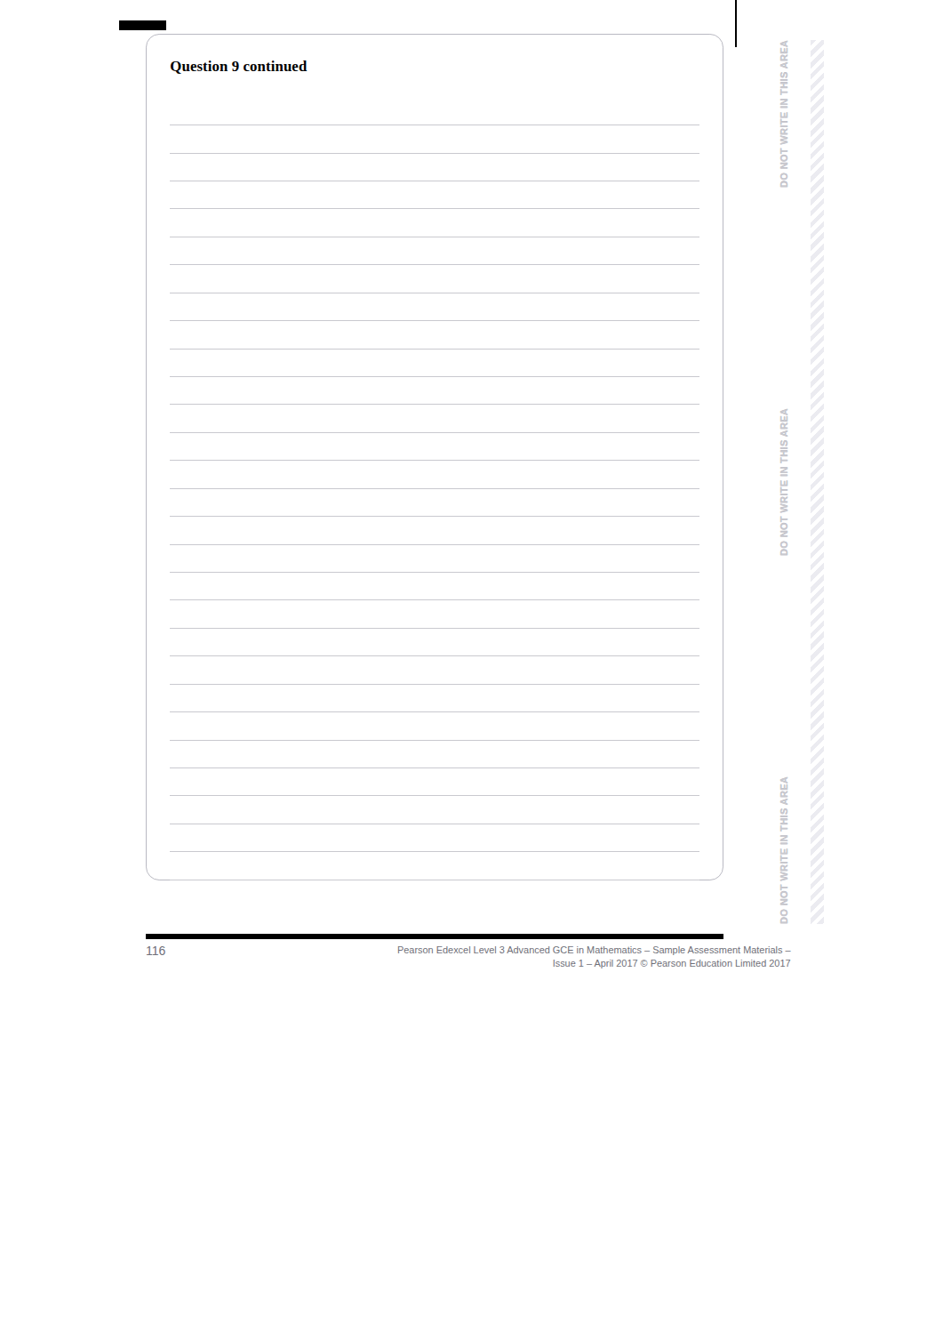Question 9 continued
DO NOT WRITE IN THIS AREA
DO NOT WRITE IN THIS AREA
DO NOT WRITE IN THIS AREA
116
Pearson Edexcel Level 3 Advanced GCE in Mathematics – Sample Assessment Materials –
Issue 1 – April 2017 © Pearson Education Limited 2017